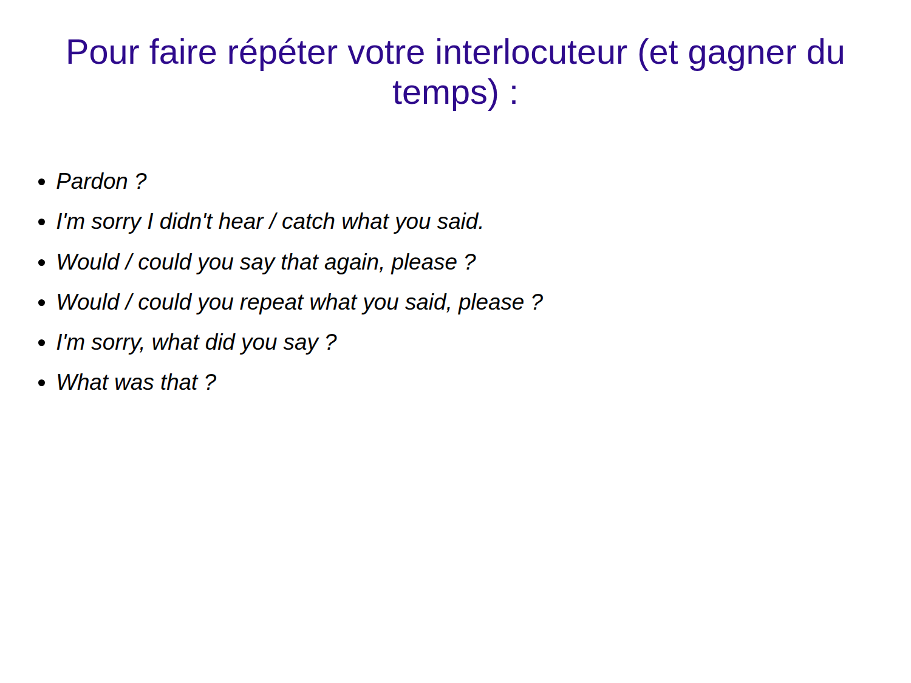Pour faire répéter votre interlocuteur (et gagner du temps) :
Pardon ?
I'm sorry I didn't hear / catch what you said.
Would / could you say that again, please ?
Would / could you repeat what you said, please ?
I'm sorry, what did you say ?
What was that ?